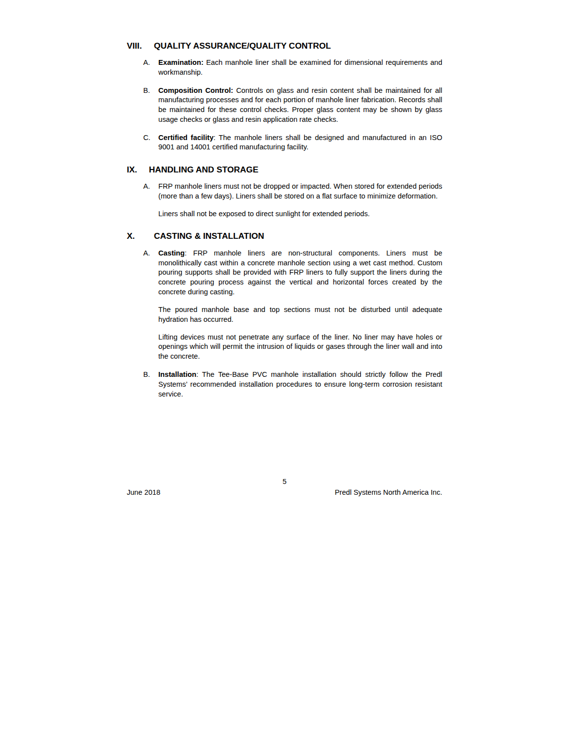VIII. QUALITY ASSURANCE/QUALITY CONTROL
A.
Examination: Each manhole liner shall be examined for dimensional requirements and workmanship.
B.
Composition Control: Controls on glass and resin content shall be maintained for all manufacturing processes and for each portion of manhole liner fabrication. Records shall be maintained for these control checks. Proper glass content may be shown by glass usage checks or glass and resin application rate checks.
C.
Certified facility: The manhole liners shall be designed and manufactured in an ISO 9001 and 14001 certified manufacturing facility.
IX. HANDLING AND STORAGE
A.
FRP manhole liners must not be dropped or impacted. When stored for extended periods (more than a few days). Liners shall be stored on a flat surface to minimize deformation.
Liners shall not be exposed to direct sunlight for extended periods.
X. CASTING & INSTALLATION
A.
Casting: FRP manhole liners are non-structural components. Liners must be monolithically cast within a concrete manhole section using a wet cast method. Custom pouring supports shall be provided with FRP liners to fully support the liners during the concrete pouring process against the vertical and horizontal forces created by the concrete during casting.
The poured manhole base and top sections must not be disturbed until adequate hydration has occurred.
Lifting devices must not penetrate any surface of the liner. No liner may have holes or openings which will permit the intrusion of liquids or gases through the liner wall and into the concrete.
B.
Installation: The Tee-Base PVC manhole installation should strictly follow the Predl Systems’ recommended installation procedures to ensure long-term corrosion resistant service.
5
June 2018 Predl Systems North America Inc.